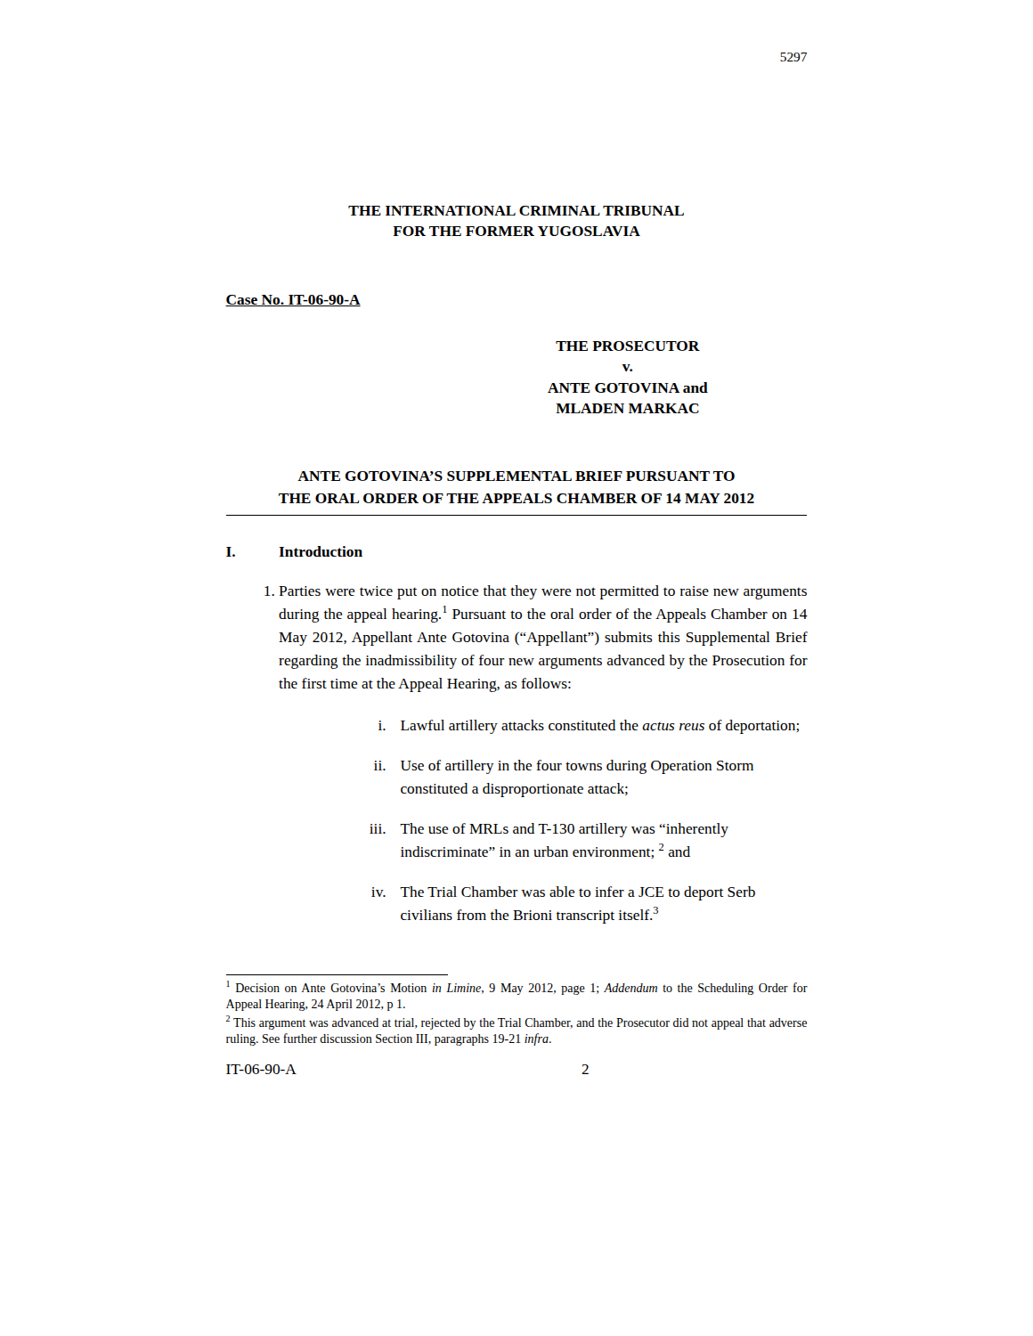5297
THE INTERNATIONAL CRIMINAL TRIBUNAL
FOR THE FORMER YUGOSLAVIA
Case No. IT-06-90-A
THE PROSECUTOR
v.
ANTE GOTOVINA and
MLADEN MARKAC
ANTE GOTOVINA’S SUPPLEMENTAL BRIEF PURSUANT TO
THE ORAL ORDER OF THE APPEALS CHAMBER OF 14 MAY 2012
I. Introduction
Parties were twice put on notice that they were not permitted to raise new arguments during the appeal hearing.1 Pursuant to the oral order of the Appeals Chamber on 14 May 2012, Appellant Ante Gotovina (“Appellant”) submits this Supplemental Brief regarding the inadmissibility of four new arguments advanced by the Prosecution for the first time at the Appeal Hearing, as follows:
Lawful artillery attacks constituted the actus reus of deportation;
Use of artillery in the four towns during Operation Storm constituted a disproportionate attack;
The use of MRLs and T-130 artillery was “inherently indiscriminate” in an urban environment; 2 and
The Trial Chamber was able to infer a JCE to deport Serb civilians from the Brioni transcript itself.3
1 Decision on Ante Gotovina’s Motion in Limine, 9 May 2012, page 1; Addendum to the Scheduling Order for Appeal Hearing, 24 April 2012, p 1.
2 This argument was advanced at trial, rejected by the Trial Chamber, and the Prosecutor did not appeal that adverse ruling. See further discussion Section III, paragraphs 19-21 infra.
IT-06-90-A 2